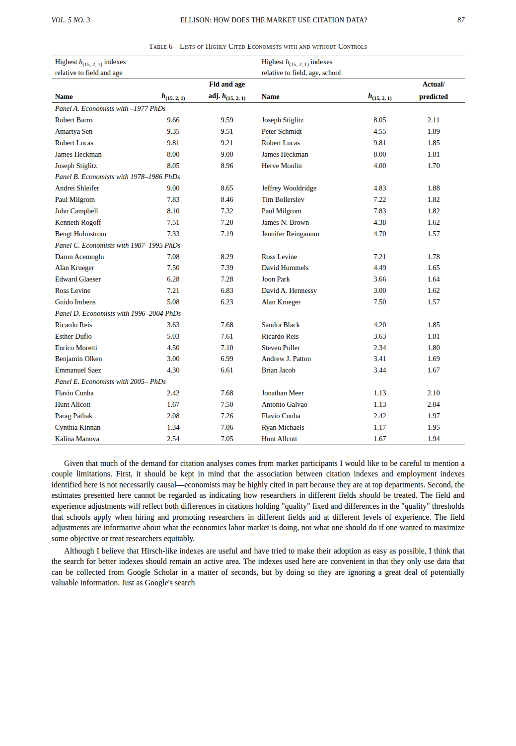VOL. 5 NO. 3 ELLISON: HOW DOES THE MARKET USE CITATION DATA? 87
Table 6—Lists of Highly Cited Economists with and without Controls
| Highest h (15, 2, 1) indexes relative to field and age | Highest h (15, 2, 1) indexes relative to field, age, school |
| --- | --- |
| | | Fld and age | | | Actual/ |
| Name | h (15, 2, 1) | adj. h (15, 2, 1) | Name | h (15, 2, 1) | predicted |
| Panel A. Economists with –1977 PhDs |
| Robert Barro | 9.66 | 9.59 | Joseph Stiglitz | 8.05 | 2.11 |
| Amartya Sen | 9.35 | 9.51 | Peter Schmidt | 4.55 | 1.89 |
| Robert Lucas | 9.81 | 9.21 | Robert Lucas | 9.81 | 1.85 |
| James Heckman | 8.00 | 9.00 | James Heckman | 8.00 | 1.81 |
| Joseph Stiglitz | 8.05 | 8.96 | Herve Moulin | 4.00 | 1.70 |
| Panel B. Economists with 1978–1986 PhDs |
| Andrei Shleifer | 9.00 | 8.65 | Jeffrey Wooldridge | 4.83 | 1.88 |
| Paul Milgrom | 7.83 | 8.46 | Tim Bollerslev | 7.22 | 1.82 |
| John Campbell | 8.10 | 7.32 | Paul Milgrom | 7.83 | 1.82 |
| Kenneth Rogoff | 7.51 | 7.20 | James N. Brown | 4.38 | 1.62 |
| Bengt Holmstrom | 7.33 | 7.19 | Jennifer Reinganum | 4.70 | 1.57 |
| Panel C. Economists with 1987–1995 PhDs |
| Daron Acemoglu | 7.08 | 8.29 | Ross Levine | 7.21 | 1.78 |
| Alan Krueger | 7.50 | 7.39 | David Hummels | 4.49 | 1.65 |
| Edward Glaeser | 6.28 | 7.28 | Joon Park | 3.66 | 1.64 |
| Ross Levine | 7.21 | 6.83 | David A. Hennessy | 3.00 | 1.62 |
| Guido Imbens | 5.08 | 6.23 | Alan Krueger | 7.50 | 1.57 |
| Panel D. Economists with 1996–2004 PhDs |
| Ricardo Reis | 3.63 | 7.68 | Sandra Black | 4.20 | 1.85 |
| Esther Duflo | 5.03 | 7.61 | Ricardo Reis | 3.63 | 1.81 |
| Enrico Moretti | 4.50 | 7.10 | Steven Puller | 2.34 | 1.80 |
| Benjamin Olken | 3.00 | 6.99 | Andrew J. Patton | 3.41 | 1.69 |
| Emmanuel Saez | 4.30 | 6.61 | Brian Jacob | 3.44 | 1.67 |
| Panel E. Economists with 2005– PhDs |
| Flavio Cunha | 2.42 | 7.68 | Jonathan Meer | 1.13 | 2.10 |
| Hunt Allcott | 1.67 | 7.50 | Antonio Galvao | 1.13 | 2.04 |
| Parag Pathak | 2.08 | 7.26 | Flavio Cunha | 2.42 | 1.97 |
| Cynthia Kinnan | 1.34 | 7.06 | Ryan Michaels | 1.17 | 1.95 |
| Kalina Manova | 2.54 | 7.05 | Hunt Allcott | 1.67 | 1.94 |
Given that much of the demand for citation analyses comes from market participants I would like to be careful to mention a couple limitations. First, it should be kept in mind that the association between citation indexes and employment indexes identified here is not necessarily causal—economists may be highly cited in part because they are at top departments. Second, the estimates presented here cannot be regarded as indicating how researchers in different fields should be treated. The field and experience adjustments will reflect both differences in citations holding "quality" fixed and differences in the "quality" thresholds that schools apply when hiring and promoting researchers in different fields and at different levels of experience. The field adjustments are informative about what the economics labor market is doing, not what one should do if one wanted to maximize some objective or treat researchers equitably.
Although I believe that Hirsch-like indexes are useful and have tried to make their adoption as easy as possible, I think that the search for better indexes should remain an active area. The indexes used here are convenient in that they only use data that can be collected from Google Scholar in a matter of seconds, but by doing so they are ignoring a great deal of potentially valuable information. Just as Google's search